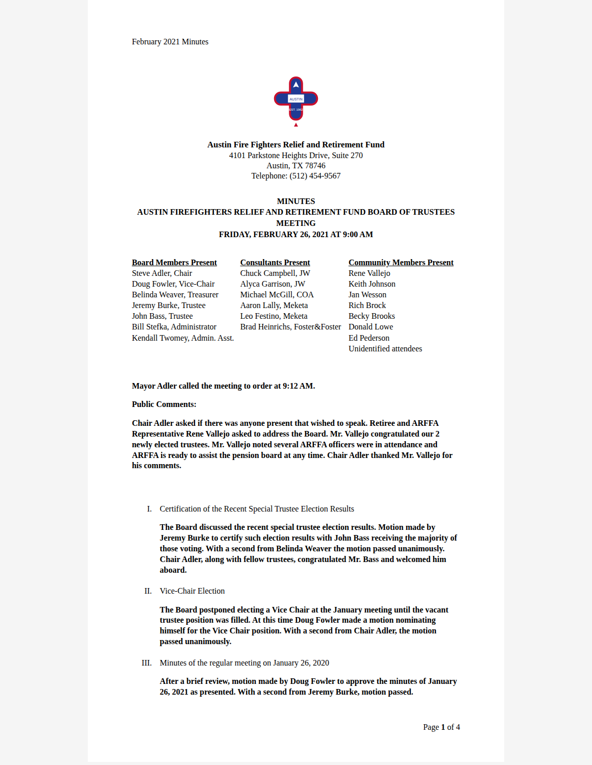February 2021 Minutes
AUSTIN EST. 1962
Austin Fire Fighters Relief and Retirement Fund
4101 Parkstone Heights Drive, Suite 270
Austin, TX 78746
Telephone: (512) 454-9567
MINUTES
AUSTIN FIREFIGHTERS RELIEF AND RETIREMENT FUND BOARD OF TRUSTEES MEETING
FRIDAY, FEBRUARY 26, 2021 AT 9:00 AM
| Board Members Present | Consultants Present | Community Members Present |
| --- | --- | --- |
| Steve Adler, Chair Doug Fowler, Vice-Chair Belinda Weaver, Treasurer Jeremy Burke, Trustee John Bass, Trustee Bill Stefka, Administrator Kendall Twomey, Admin. Asst. | Chuck Campbell, JW Alyca Garrison, JW Michael McGill, COA Aaron Lally, Meketa Leo Festino, Meketa Brad Heinrichs, Foster&Foster | Rene Vallejo Keith Johnson Jan Wesson Rich Brock Becky Brooks Donald Lowe Ed Pederson Unidentified attendees |
Mayor Adler called the meeting to order at 9:12 AM.
Public Comments:
Chair Adler asked if there was anyone present that wished to speak. Retiree and ARFFA Representative Rene Vallejo asked to address the Board. Mr. Vallejo congratulated our 2 newly elected trustees. Mr. Vallejo noted several ARFFA officers were in attendance and ARFFA is ready to assist the pension board at any time. Chair Adler thanked Mr. Vallejo for his comments.
Certification of the Recent Special Trustee Election Results
The Board discussed the recent special trustee election results. Motion made by Jeremy Burke to certify such election results with John Bass receiving the majority of those voting. With a second from Belinda Weaver the motion passed unanimously. Chair Adler, along with fellow trustees, congratulated Mr. Bass and welcomed him aboard.
Vice-Chair Election
The Board postponed electing a Vice Chair at the January meeting until the vacant trustee position was filled. At this time Doug Fowler made a motion nominating himself for the Vice Chair position. With a second from Chair Adler, the motion passed unanimously.
Minutes of the regular meeting on January 26, 2020
After a brief review, motion made by Doug Fowler to approve the minutes of January 26, 2021 as presented. With a second from Jeremy Burke, motion passed.
Page 1 of 4